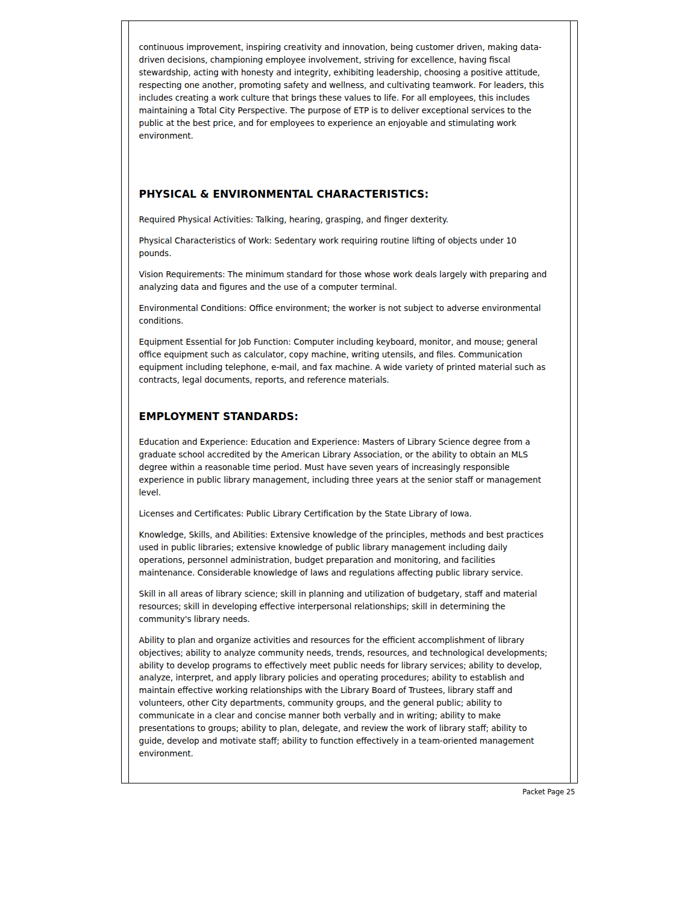continuous improvement, inspiring creativity and innovation, being customer driven, making data-driven decisions, championing employee involvement, striving for excellence, having fiscal stewardship, acting with honesty and integrity, exhibiting leadership, choosing a positive attitude, respecting one another, promoting safety and wellness, and cultivating teamwork. For leaders, this includes creating a work culture that brings these values to life. For all employees, this includes maintaining a Total City Perspective. The purpose of ETP is to deliver exceptional services to the public at the best price, and for employees to experience an enjoyable and stimulating work environment.
PHYSICAL & ENVIRONMENTAL CHARACTERISTICS:
Required Physical Activities: Talking, hearing, grasping, and finger dexterity.
Physical Characteristics of Work: Sedentary work requiring routine lifting of objects under 10 pounds.
Vision Requirements: The minimum standard for those whose work deals largely with preparing and analyzing data and figures and the use of a computer terminal.
Environmental Conditions: Office environment; the worker is not subject to adverse environmental conditions.
Equipment Essential for Job Function: Computer including keyboard, monitor, and mouse; general office equipment such as calculator, copy machine, writing utensils, and files. Communication equipment including telephone, e-mail, and fax machine. A wide variety of printed material such as contracts, legal documents, reports, and reference materials.
EMPLOYMENT STANDARDS:
Education and Experience: Education and Experience: Masters of Library Science degree from a graduate school accredited by the American Library Association, or the ability to obtain an MLS degree within a reasonable time period. Must have seven years of increasingly responsible experience in public library management, including three years at the senior staff or management level.
Licenses and Certificates: Public Library Certification by the State Library of Iowa.
Knowledge, Skills, and Abilities: Extensive knowledge of the principles, methods and best practices used in public libraries; extensive knowledge of public library management including daily operations, personnel administration, budget preparation and monitoring, and facilities maintenance. Considerable knowledge of laws and regulations affecting public library service.
Skill in all areas of library science; skill in planning and utilization of budgetary, staff and material resources; skill in developing effective interpersonal relationships; skill in determining the community's library needs.
Ability to plan and organize activities and resources for the efficient accomplishment of library objectives; ability to analyze community needs, trends, resources, and technological developments; ability to develop programs to effectively meet public needs for library services; ability to develop, analyze, interpret, and apply library policies and operating procedures; ability to establish and maintain effective working relationships with the Library Board of Trustees, library staff and volunteers, other City departments, community groups, and the general public; ability to communicate in a clear and concise manner both verbally and in writing; ability to make presentations to groups; ability to plan, delegate, and review the work of library staff; ability to guide, develop and motivate staff; ability to function effectively in a team-oriented management environment.
Packet Page 25